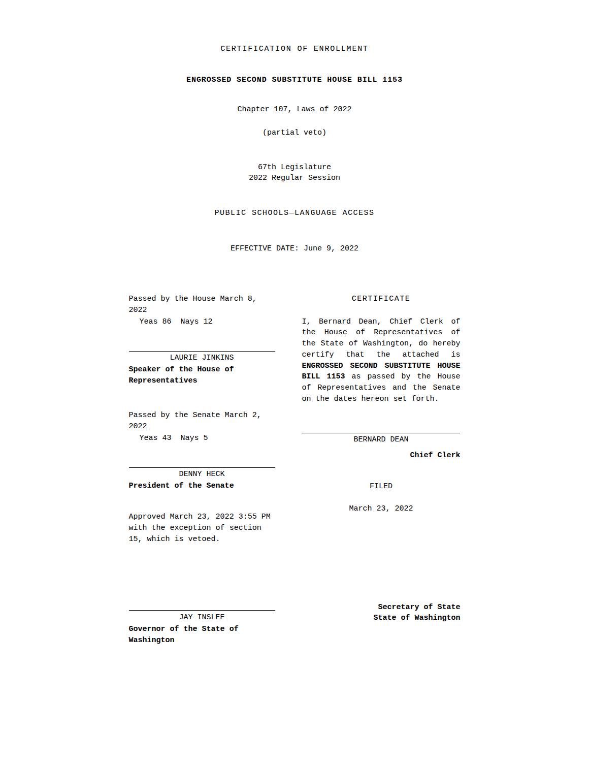CERTIFICATION OF ENROLLMENT
ENGROSSED SECOND SUBSTITUTE HOUSE BILL 1153
Chapter 107, Laws of 2022
(partial veto)
67th Legislature
2022 Regular Session
PUBLIC SCHOOLS—LANGUAGE ACCESS
EFFECTIVE DATE: June 9, 2022
Passed by the House March 8, 2022
Yeas 86 Nays 12
LAURIE JINKINS
Speaker of the House of
Representatives
Passed by the Senate March 2, 2022
Yeas 43 Nays 5
DENNY HECK
President of the Senate
Approved March 23, 2022 3:55 PM with the exception of section 15, which is vetoed.
CERTIFICATE
I, Bernard Dean, Chief Clerk of the House of Representatives of the State of Washington, do hereby certify that the attached is ENGROSSED SECOND SUBSTITUTE HOUSE BILL 1153 as passed by the House of Representatives and the Senate on the dates hereon set forth.
BERNARD DEAN
Chief Clerk
FILED
March 23, 2022
JAY INSLEE
Governor of the State of Washington
Secretary of State
State of Washington